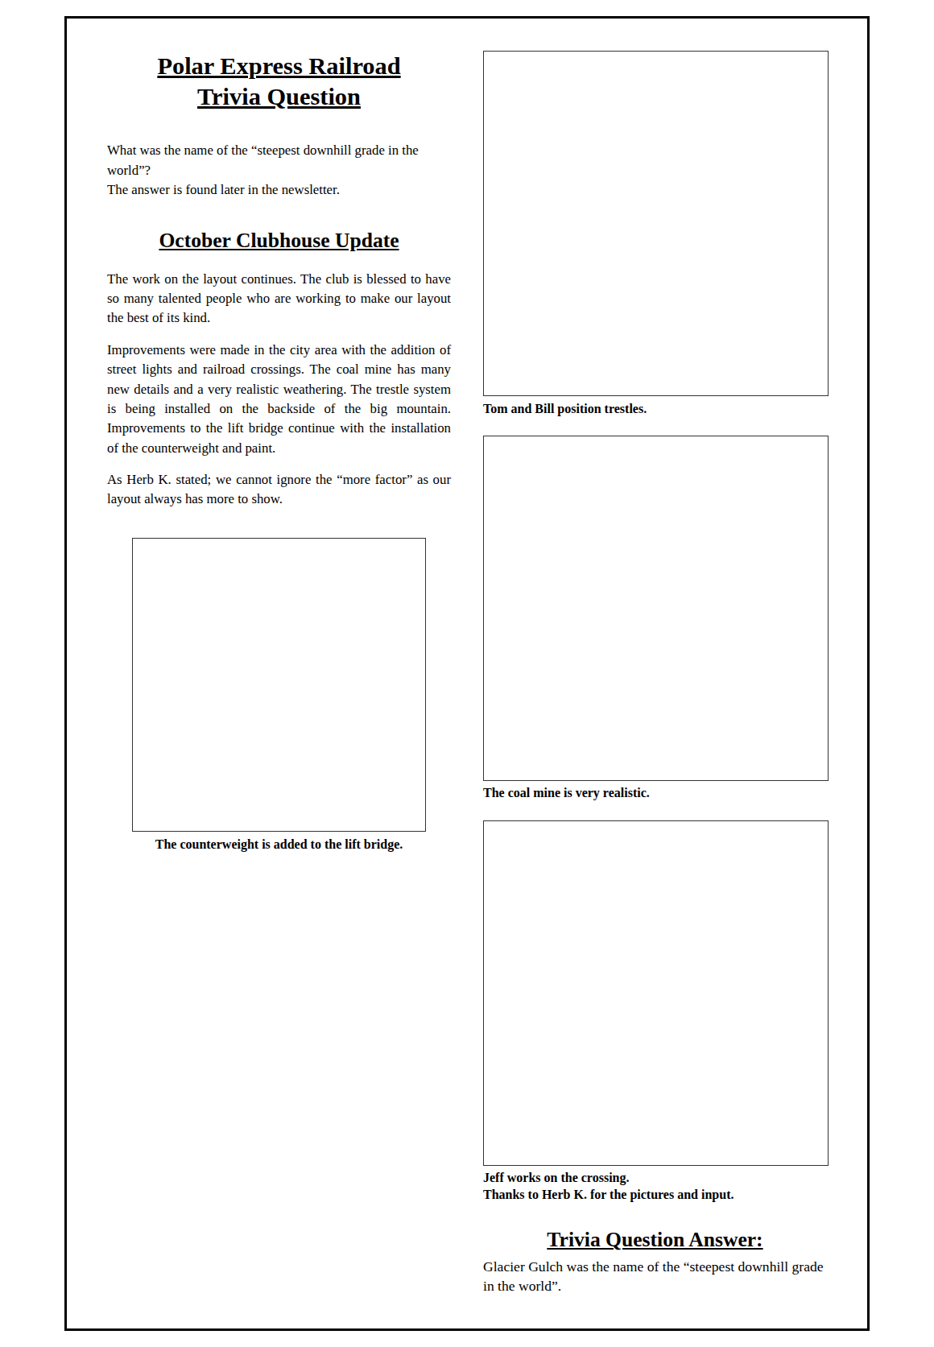Polar Express Railroad
Trivia Question
What was the name of the “steepest downhill grade in the world”?
The answer is found later in the newsletter.
October Clubhouse Update
The work on the layout continues. The club is blessed to have so many talented people who are working to make our layout the best of its kind.
Improvements were made in the city area with the addition of street lights and railroad crossings. The coal mine has many new details and a very realistic weathering. The trestle system is being installed on the backside of the big mountain. Improvements to the lift bridge continue with the installation of the counterweight and paint.
As Herb K. stated; we cannot ignore the “more factor” as our layout always has more to show.
The counterweight is added to the lift bridge.
Tom and Bill position trestles.
The coal mine is very realistic.
Jeff works on the crossing.
Thanks to Herb K. for the pictures and input.
Trivia Question Answer:
Glacier Gulch was the name of the “steepest downhill grade in the world”.